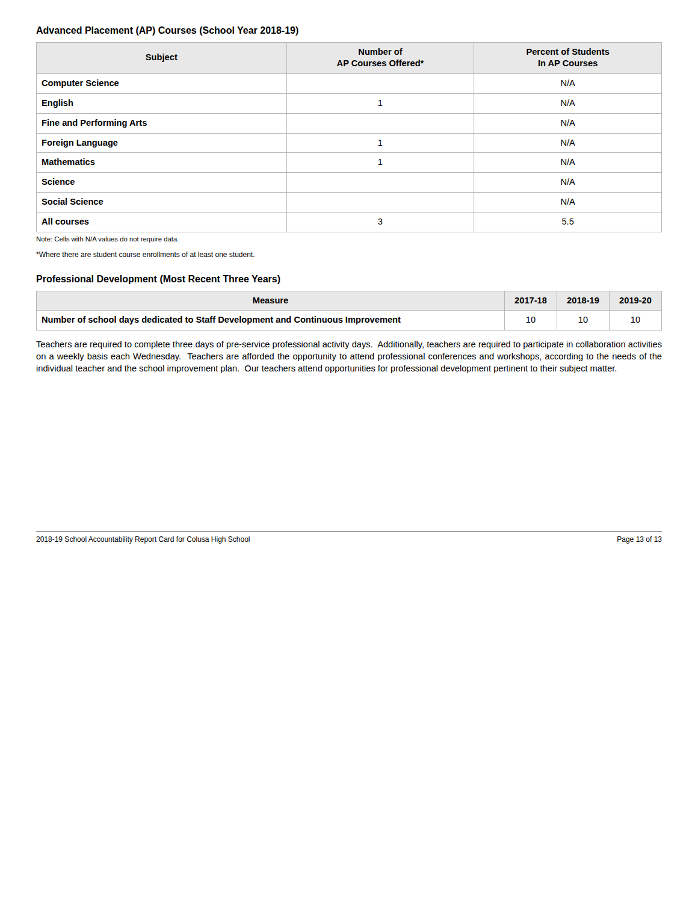Advanced Placement (AP) Courses (School Year 2018-19)
| Subject | Number of AP Courses Offered* | Percent of Students In AP Courses |
| --- | --- | --- |
| Computer Science | | N/A |
| English | 1 | N/A |
| Fine and Performing Arts | | N/A |
| Foreign Language | 1 | N/A |
| Mathematics | 1 | N/A |
| Science | | N/A |
| Social Science | | N/A |
| All courses | 3 | 5.5 |
Note: Cells with N/A values do not require data.
*Where there are student course enrollments of at least one student.
Professional Development (Most Recent Three Years)
| Measure | 2017-18 | 2018-19 | 2019-20 |
| --- | --- | --- | --- |
| Number of school days dedicated to Staff Development and Continuous Improvement | 10 | 10 | 10 |
Teachers are required to complete three days of pre-service professional activity days. Additionally, teachers are required to participate in collaboration activities on a weekly basis each Wednesday. Teachers are afforded the opportunity to attend professional conferences and workshops, according to the needs of the individual teacher and the school improvement plan. Our teachers attend opportunities for professional development pertinent to their subject matter.
2018-19 School Accountability Report Card for Colusa High School Page 13 of 13